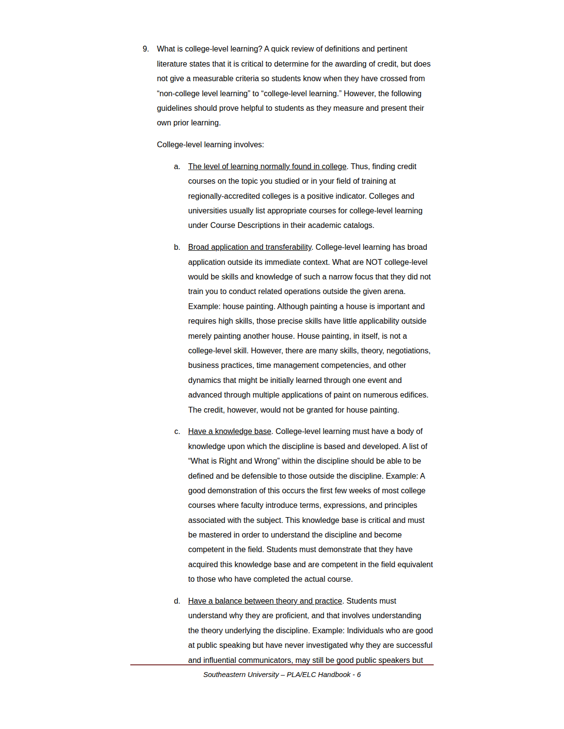What is college-level learning? A quick review of definitions and pertinent literature states that it is critical to determine for the awarding of credit, but does not give a measurable criteria so students know when they have crossed from “non-college level learning” to “college-level learning.” However, the following guidelines should prove helpful to students as they measure and present their own prior learning.
College-level learning involves:
The level of learning normally found in college. Thus, finding credit courses on the topic you studied or in your field of training at regionally-accredited colleges is a positive indicator. Colleges and universities usually list appropriate courses for college-level learning under Course Descriptions in their academic catalogs.
Broad application and transferability. College-level learning has broad application outside its immediate context. What are NOT college-level would be skills and knowledge of such a narrow focus that they did not train you to conduct related operations outside the given arena. Example: house painting. Although painting a house is important and requires high skills, those precise skills have little applicability outside merely painting another house. House painting, in itself, is not a college-level skill. However, there are many skills, theory, negotiations, business practices, time management competencies, and other dynamics that might be initially learned through one event and advanced through multiple applications of paint on numerous edifices. The credit, however, would not be granted for house painting.
Have a knowledge base. College-level learning must have a body of knowledge upon which the discipline is based and developed. A list of “What is Right and Wrong” within the discipline should be able to be defined and be defensible to those outside the discipline. Example: A good demonstration of this occurs the first few weeks of most college courses where faculty introduce terms, expressions, and principles associated with the subject. This knowledge base is critical and must be mastered in order to understand the discipline and become competent in the field. Students must demonstrate that they have acquired this knowledge base and are competent in the field equivalent to those who have completed the actual course.
Have a balance between theory and practice. Students must understand why they are proficient, and that involves understanding the theory underlying the discipline. Example: Individuals who are good at public speaking but have never investigated why they are successful and influential communicators, may still be good public speakers but
Southeastern University – PLA/ELC Handbook - 6